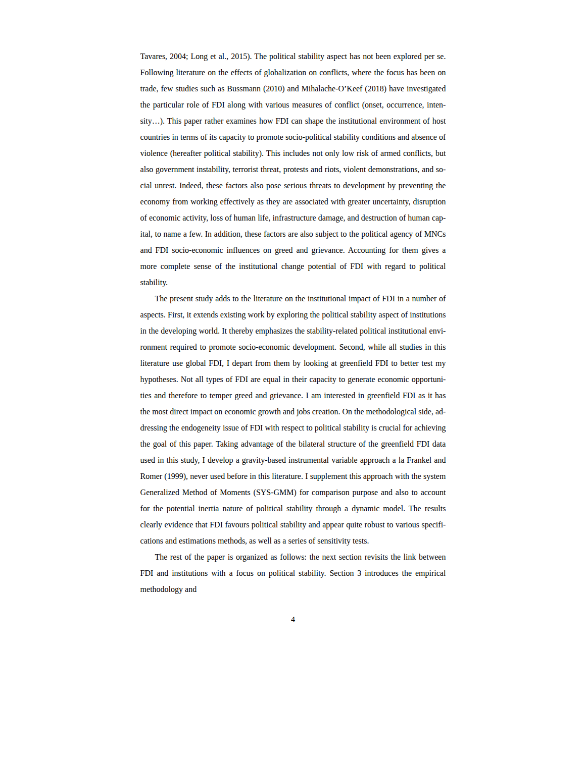Tavares, 2004; Long et al., 2015). The political stability aspect has not been explored per se. Following literature on the effects of globalization on conflicts, where the focus has been on trade, few studies such as Bussmann (2010) and Mihalache-O’Keef (2018) have investigated the particular role of FDI along with various measures of conflict (onset, occurrence, intensity…). This paper rather examines how FDI can shape the institutional environment of host countries in terms of its capacity to promote socio-political stability conditions and absence of violence (hereafter political stability). This includes not only low risk of armed conflicts, but also government instability, terrorist threat, protests and riots, violent demonstrations, and social unrest. Indeed, these factors also pose serious threats to development by preventing the economy from working effectively as they are associated with greater uncertainty, disruption of economic activity, loss of human life, infrastructure damage, and destruction of human capital, to name a few. In addition, these factors are also subject to the political agency of MNCs and FDI socio-economic influences on greed and grievance. Accounting for them gives a more complete sense of the institutional change potential of FDI with regard to political stability.
The present study adds to the literature on the institutional impact of FDI in a number of aspects. First, it extends existing work by exploring the political stability aspect of institutions in the developing world. It thereby emphasizes the stability-related political institutional environment required to promote socio-economic development. Second, while all studies in this literature use global FDI, I depart from them by looking at greenfield FDI to better test my hypotheses. Not all types of FDI are equal in their capacity to generate economic opportunities and therefore to temper greed and grievance. I am interested in greenfield FDI as it has the most direct impact on economic growth and jobs creation. On the methodological side, addressing the endogeneity issue of FDI with respect to political stability is crucial for achieving the goal of this paper. Taking advantage of the bilateral structure of the greenfield FDI data used in this study, I develop a gravity-based instrumental variable approach a la Frankel and Romer (1999), never used before in this literature. I supplement this approach with the system Generalized Method of Moments (SYS-GMM) for comparison purpose and also to account for the potential inertia nature of political stability through a dynamic model. The results clearly evidence that FDI favours political stability and appear quite robust to various specifications and estimations methods, as well as a series of sensitivity tests.
The rest of the paper is organized as follows: the next section revisits the link between FDI and institutions with a focus on political stability. Section 3 introduces the empirical methodology and
4